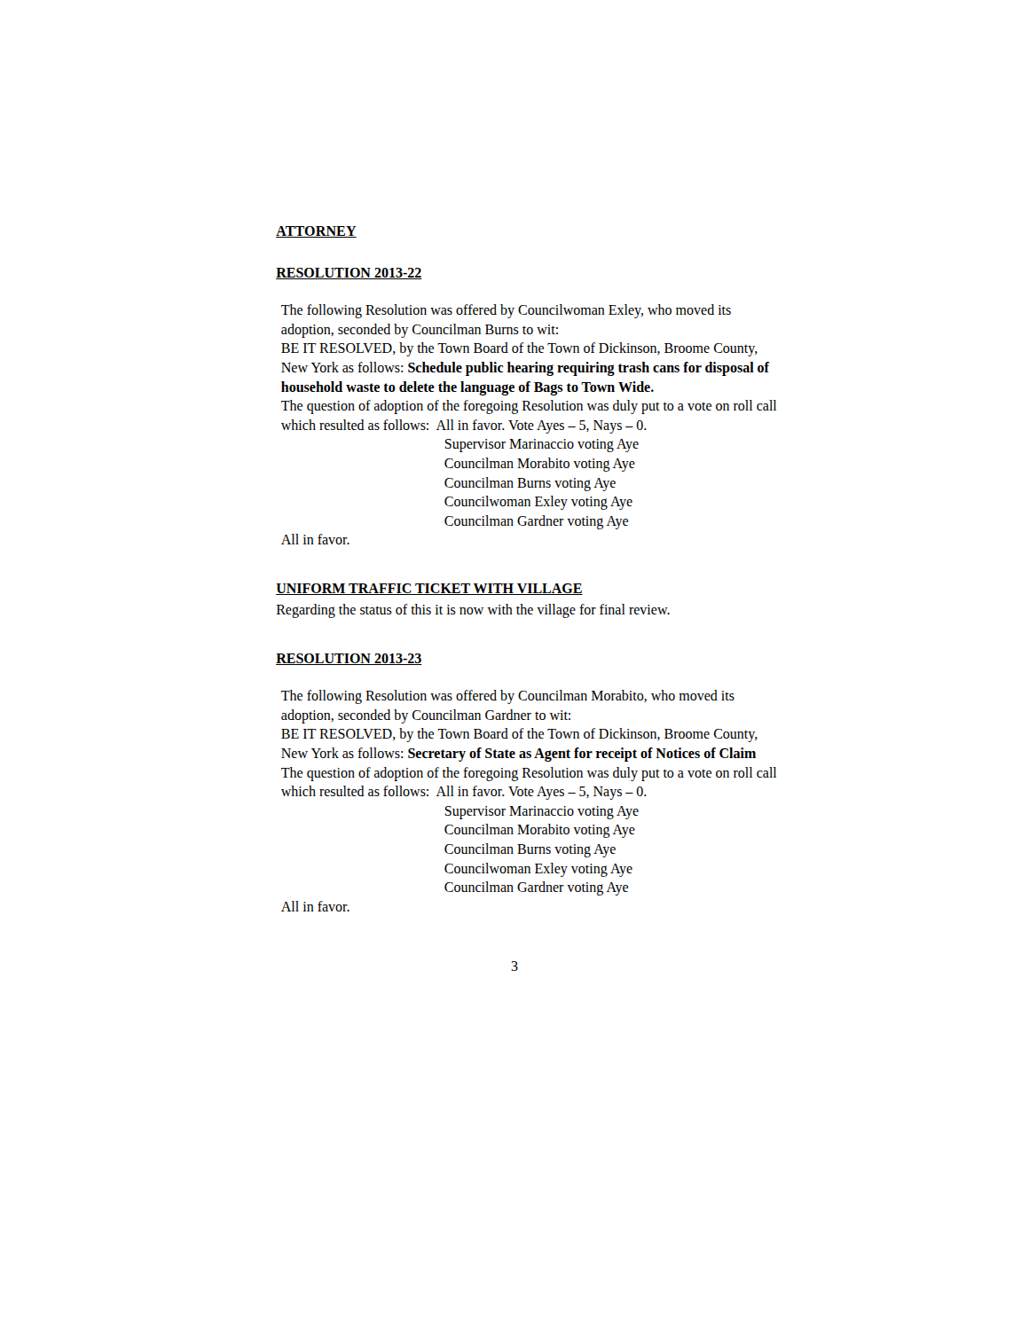ATTORNEY
RESOLUTION 2013-22
The following Resolution was offered by Councilwoman Exley, who moved its adoption, seconded by Councilman Burns to wit:
BE IT RESOLVED, by the Town Board of the Town of Dickinson, Broome County, New York as follows: Schedule public hearing requiring trash cans for disposal of household waste to delete the language of Bags to Town Wide.
The question of adoption of the foregoing Resolution was duly put to a vote on roll call which resulted as follows: All in favor. Vote Ayes – 5, Nays – 0.
Supervisor Marinaccio voting Aye
Councilman Morabito voting Aye
Councilman Burns voting Aye
Councilwoman Exley voting Aye
Councilman Gardner voting Aye
All in favor.
UNIFORM TRAFFIC TICKET WITH VILLAGE
Regarding the status of this it is now with the village for final review.
RESOLUTION 2013-23
The following Resolution was offered by Councilman Morabito, who moved its adoption, seconded by Councilman Gardner to wit:
BE IT RESOLVED, by the Town Board of the Town of Dickinson, Broome County, New York as follows: Secretary of State as Agent for receipt of Notices of Claim
The question of adoption of the foregoing Resolution was duly put to a vote on roll call which resulted as follows: All in favor. Vote Ayes – 5, Nays – 0.
Supervisor Marinaccio voting Aye
Councilman Morabito voting Aye
Councilman Burns voting Aye
Councilwoman Exley voting Aye
Councilman Gardner voting Aye
All in favor.
3